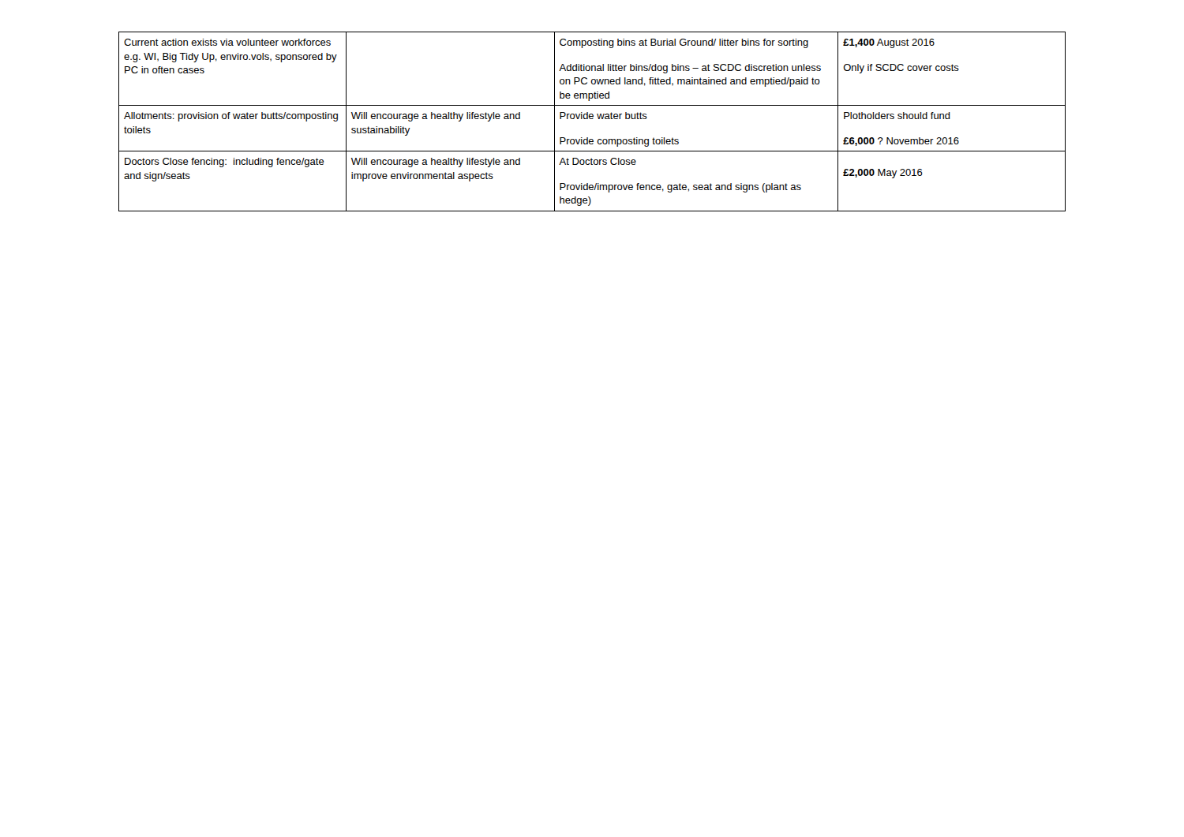| Current action exists via volunteer workforces e.g. WI, Big Tidy Up, enviro.vols, sponsored by PC in often cases | | Composting bins at Burial Ground/ litter bins for sorting Additional litter bins/dog bins – at SCDC discretion unless on PC owned land, fitted, maintained and emptied/paid to be emptied | £1,400 August 2016 Only if SCDC cover costs |
| Allotments: provision of water butts/composting toilets | Will encourage a healthy lifestyle and sustainability | Provide water butts Provide composting toilets | Plotholders should fund £6,000 ? November 2016 |
| Doctors Close fencing: including fence/gate and sign/seats | Will encourage a healthy lifestyle and improve environmental aspects | At Doctors Close Provide/improve fence, gate, seat and signs (plant as hedge) | £2,000 May 2016 |